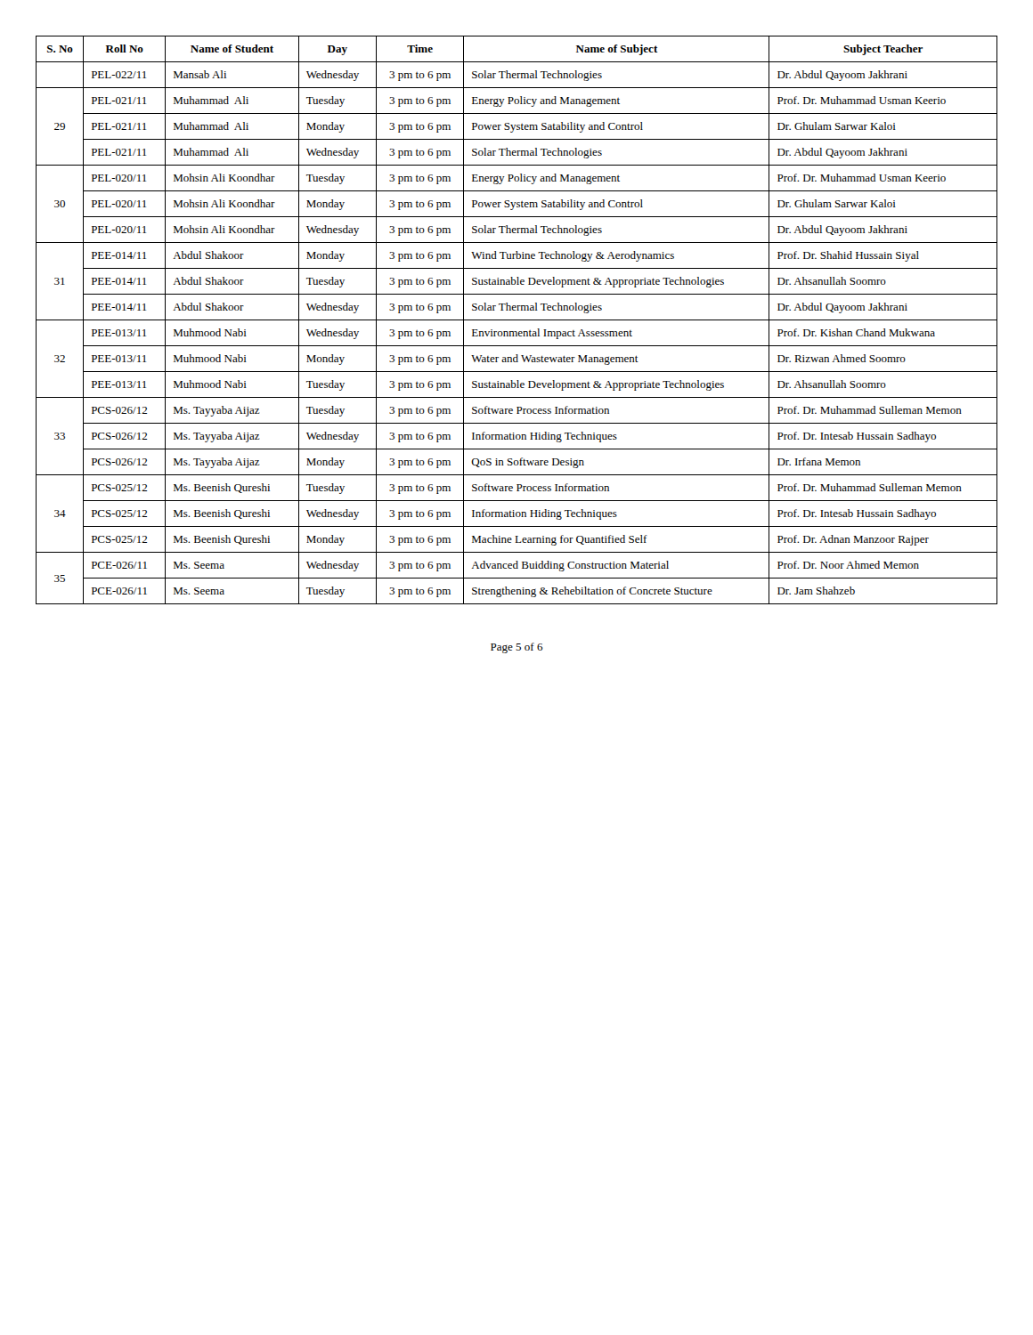| S. No | Roll No | Name of Student | Day | Time | Name of Subject | Subject Teacher |
| --- | --- | --- | --- | --- | --- | --- |
| | PEL-022/11 | Mansab Ali | Wednesday | 3 pm to 6 pm | Solar Thermal Technologies | Dr. Abdul Qayoom Jakhrani |
| 29 | PEL-021/11 | Muhammad Ali | Tuesday | 3 pm to 6 pm | Energy Policy and Management | Prof. Dr. Muhammad Usman Keerio |
| PEL-021/11 | Muhammad Ali | Monday | 3 pm to 6 pm | Power System Satability and Control | Dr. Ghulam Sarwar Kaloi |
| PEL-021/11 | Muhammad Ali | Wednesday | 3 pm to 6 pm | Solar Thermal Technologies | Dr. Abdul Qayoom Jakhrani |
| 30 | PEL-020/11 | Mohsin Ali Koondhar | Tuesday | 3 pm to 6 pm | Energy Policy and Management | Prof. Dr. Muhammad Usman Keerio |
| PEL-020/11 | Mohsin Ali Koondhar | Monday | 3 pm to 6 pm | Power System Satability and Control | Dr. Ghulam Sarwar Kaloi |
| PEL-020/11 | Mohsin Ali Koondhar | Wednesday | 3 pm to 6 pm | Solar Thermal Technologies | Dr. Abdul Qayoom Jakhrani |
| 31 | PEE-014/11 | Abdul Shakoor | Monday | 3 pm to 6 pm | Wind Turbine Technology & Aerodynamics | Prof. Dr. Shahid Hussain Siyal |
| PEE-014/11 | Abdul Shakoor | Tuesday | 3 pm to 6 pm | Sustainable Development & Appropriate Technologies | Dr. Ahsanullah Soomro |
| PEE-014/11 | Abdul Shakoor | Wednesday | 3 pm to 6 pm | Solar Thermal Technologies | Dr. Abdul Qayoom Jakhrani |
| 32 | PEE-013/11 | Muhmood Nabi | Wednesday | 3 pm to 6 pm | Environmental Impact Assessment | Prof. Dr. Kishan Chand Mukwana |
| PEE-013/11 | Muhmood Nabi | Monday | 3 pm to 6 pm | Water and Wastewater Management | Dr. Rizwan Ahmed Soomro |
| PEE-013/11 | Muhmood Nabi | Tuesday | 3 pm to 6 pm | Sustainable Development & Appropriate Technologies | Dr. Ahsanullah Soomro |
| 33 | PCS-026/12 | Ms. Tayyaba Aijaz | Tuesday | 3 pm to 6 pm | Software Process Information | Prof. Dr. Muhammad Sulleman Memon |
| PCS-026/12 | Ms. Tayyaba Aijaz | Wednesday | 3 pm to 6 pm | Information Hiding Techniques | Prof. Dr. Intesab Hussain Sadhayo |
| PCS-026/12 | Ms. Tayyaba Aijaz | Monday | 3 pm to 6 pm | QoS in Software Design | Dr. Irfana Memon |
| 34 | PCS-025/12 | Ms. Beenish Qureshi | Tuesday | 3 pm to 6 pm | Software Process Information | Prof. Dr. Muhammad Sulleman Memon |
| PCS-025/12 | Ms. Beenish Qureshi | Wednesday | 3 pm to 6 pm | Information Hiding Techniques | Prof. Dr. Intesab Hussain Sadhayo |
| PCS-025/12 | Ms. Beenish Qureshi | Monday | 3 pm to 6 pm | Machine Learning for Quantified Self | Prof. Dr. Adnan Manzoor Rajper |
| 35 | PCE-026/11 | Ms. Seema | Wednesday | 3 pm to 6 pm | Advanced Buidding Construction Material | Prof. Dr. Noor Ahmed Memon |
| PCE-026/11 | Ms. Seema | Tuesday | 3 pm to 6 pm | Strengthening & Rehebiltation of Concrete Stucture | Dr. Jam Shahzeb |
Page 5 of 6